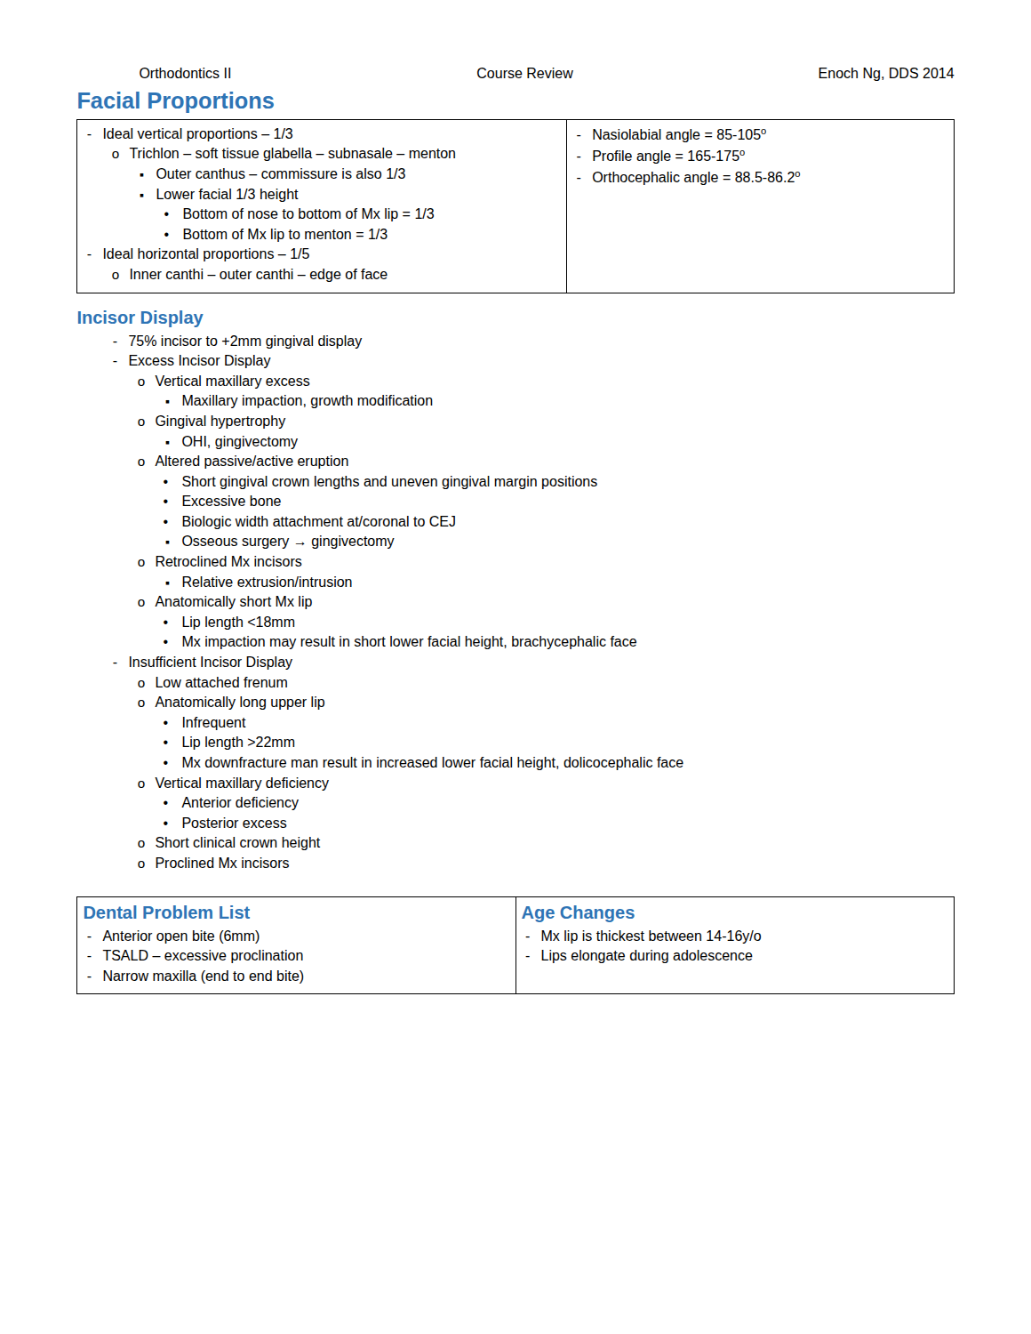Orthodontics II Course Review Enoch Ng, DDS 2014
Facial Proportions
| Ideal vertical proportions – 1/3 Trichlon – soft tissue glabella – subnasale – menton Outer canthus – commissure is also 1/3 Lower facial 1/3 height Bottom of nose to bottom of Mx lip = 1/3 Bottom of Mx lip to menton = 1/3 Ideal horizontal proportions – 1/5 Inner canthi – outer canthi – edge of face | Nasiolabial angle = 85-105 o Profile angle = 165-175 o Orthocephalic angle = 88.5-86.2 o |
Incisor Display
75% incisor to +2mm gingival display
Excess Incisor Display
Vertical maxillary excess
Maxillary impaction, growth modification
Gingival hypertrophy
OHI, gingivectomy
Altered passive/active eruption
Short gingival crown lengths and uneven gingival margin positions
Excessive bone
Biologic width attachment at/coronal to CEJ
Osseous surgery → gingivectomy
Retroclined Mx incisors
Relative extrusion/intrusion
Anatomically short Mx lip
Lip length <18mm
Mx impaction may result in short lower facial height, brachycephalic face
Insufficient Incisor Display
Low attached frenum
Anatomically long upper lip
Infrequent
Lip length >22mm
Mx downfracture man result in increased lower facial height, dolicocephalic face
Vertical maxillary deficiency
Anterior deficiency
Posterior excess
Short clinical crown height
Proclined Mx incisors
| Dental Problem List Anterior open bite (6mm) TSALD – excessive proclination Narrow maxilla (end to end bite) | Age Changes Mx lip is thickest between 14-16y/o Lips elongate during adolescence |